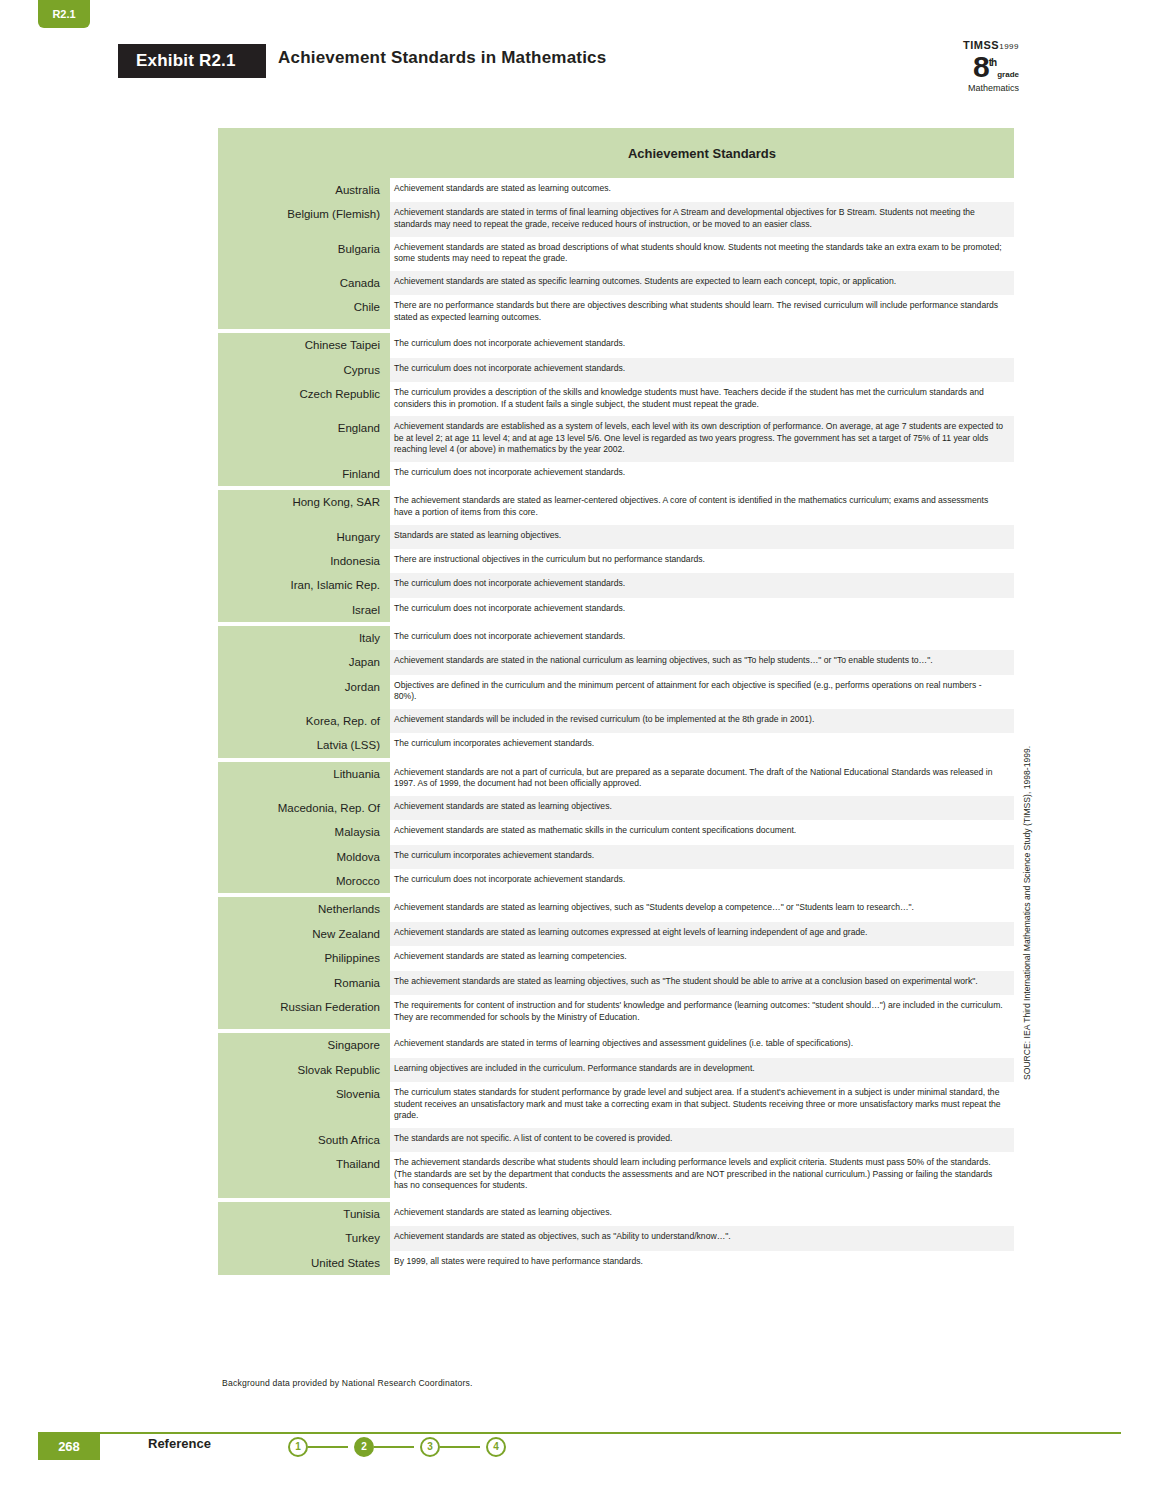R2.1
Exhibit R2.1
Achievement Standards in Mathematics
TIMSS1999
8thgrade
Mathematics
| | Achievement Standards |
| --- | --- |
| Australia | Achievement standards are stated as learning outcomes. |
| Belgium (Flemish) | Achievement standards are stated in terms of final learning objectives for A Stream and developmental objectives for B Stream. Students not meeting the standards may need to repeat the grade, receive reduced hours of instruction, or be moved to an easier class. |
| Bulgaria | Achievement standards are stated as broad descriptions of what students should know. Students not meeting the standards take an extra exam to be promoted; some students may need to repeat the grade. |
| Canada | Achievement standards are stated as specific learning outcomes. Students are expected to learn each concept, topic, or application. |
| Chile | There are no performance standards but there are objectives describing what students should learn. The revised curriculum will include performance standards stated as expected learning outcomes. |
| Chinese Taipei | The curriculum does not incorporate achievement standards. |
| Cyprus | The curriculum does not incorporate achievement standards. |
| Czech Republic | The curriculum provides a description of the skills and knowledge students must have. Teachers decide if the student has met the curriculum standards and considers this in promotion. If a student fails a single subject, the student must repeat the grade. |
| England | Achievement standards are established as a system of levels, each level with its own description of performance. On average, at age 7 students are expected to be at level 2; at age 11 level 4; and at age 13 level 5/6. One level is regarded as two years progress. The government has set a target of 75% of 11 year olds reaching level 4 (or above) in mathematics by the year 2002. |
| Finland | The curriculum does not incorporate achievement standards. |
| Hong Kong, SAR | The achievement standards are stated as learner-centered objectives. A core of content is identified in the mathematics curriculum; exams and assessments have a portion of items from this core. |
| Hungary | Standards are stated as learning objectives. |
| Indonesia | There are instructional objectives in the curriculum but no performance standards. |
| Iran, Islamic Rep. | The curriculum does not incorporate achievement standards. |
| Israel | The curriculum does not incorporate achievement standards. |
| Italy | The curriculum does not incorporate achievement standards. |
| Japan | Achievement standards are stated in the national curriculum as learning objectives, such as "To help students…" or "To enable students to…". |
| Jordan | Objectives are defined in the curriculum and the minimum percent of attainment for each objective is specified (e.g., performs operations on real numbers - 80%). |
| Korea, Rep. of | Achievement standards will be included in the revised curriculum (to be implemented at the 8th grade in 2001). |
| Latvia (LSS) | The curriculum incorporates achievement standards. |
| Lithuania | Achievement standards are not a part of curricula, but are prepared as a separate document. The draft of the National Educational Standards was released in 1997. As of 1999, the document had not been officially approved. |
| Macedonia, Rep. Of | Achievement standards are stated as learning objectives. |
| Malaysia | Achievement standards are stated as mathematic skills in the curriculum content specifications document. |
| Moldova | The curriculum incorporates achievement standards. |
| Morocco | The curriculum does not incorporate achievement standards. |
| Netherlands | Achievement standards are stated as learning objectives, such as "Students develop a competence…" or "Students learn to research…". |
| New Zealand | Achievement standards are stated as learning outcomes expressed at eight levels of learning independent of age and grade. |
| Philippines | Achievement standards are stated as learning competencies. |
| Romania | The achievement standards are stated as learning objectives, such as "The student should be able to arrive at a conclusion based on experimental work". |
| Russian Federation | The requirements for content of instruction and for students' knowledge and performance (learning outcomes: "student should…") are included in the curriculum. They are recommended for schools by the Ministry of Education. |
| Singapore | Achievement standards are stated in terms of learning objectives and assessment guidelines (i.e. table of specifications). |
| Slovak Republic | Learning objectives are included in the curriculum. Performance standards are in development. |
| Slovenia | The curriculum states standards for student performance by grade level and subject area. If a student's achievement in a subject is under minimal standard, the student receives an unsatisfactory mark and must take a correcting exam in that subject. Students receiving three or more unsatisfactory marks must repeat the grade. |
| South Africa | The standards are not specific. A list of content to be covered is provided. |
| Thailand | The achievement standards describe what students should learn including performance levels and explicit criteria. Students must pass 50% of the standards. (The standards are set by the department that conducts the assessments and are NOT prescribed in the national curriculum.) Passing or failing the standards has no consequences for students. |
| Tunisia | Achievement standards are stated as learning objectives. |
| Turkey | Achievement standards are stated as objectives, such as "Ability to understand/know…". |
| United States | By 1999, all states were required to have performance standards. |
SOURCE: IEA Third International Mathematics and Science Study (TIMSS), 1998-1999.
Background data provided by National Research Coordinators.
268
Reference
1
2
3
4